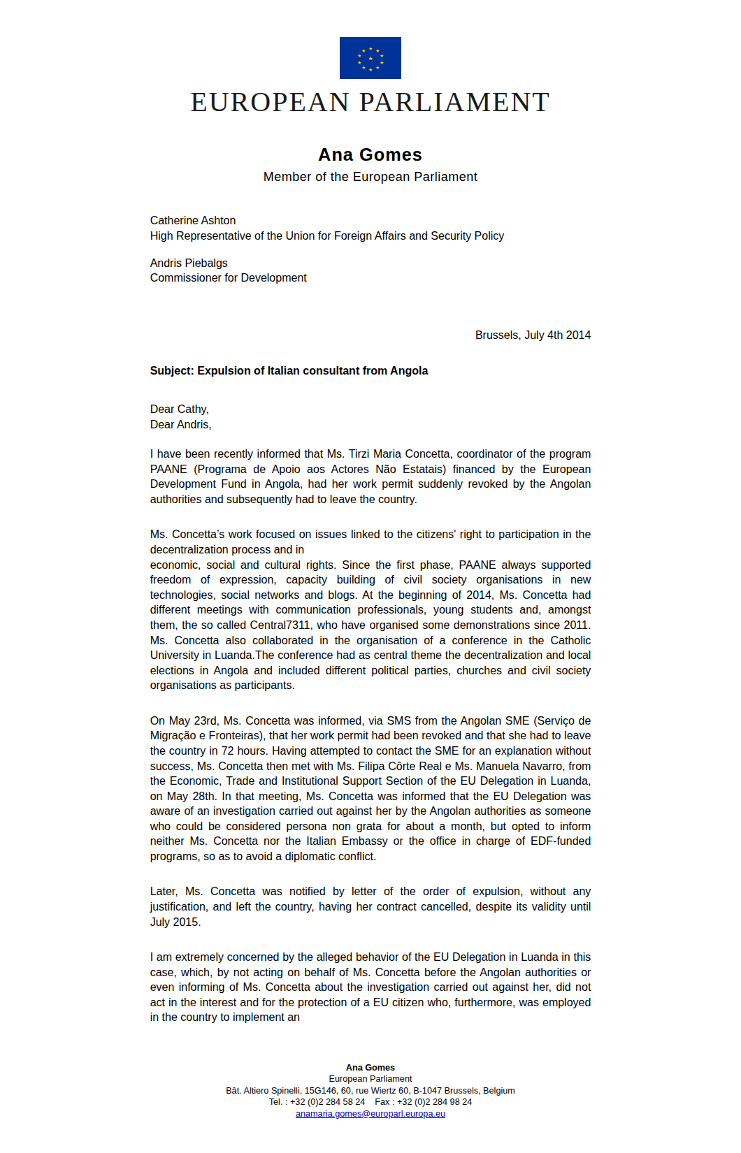★ ★ ★ ★ ★ ★ ★ ★ ★ ★ ★ ★
EUROPEAN PARLIAMENT
Ana Gomes
Member of the European Parliament
Catherine Ashton
High Representative of the Union for Foreign Affairs and Security Policy
Andris Piebalgs
Commissioner for Development
Brussels, July 4th 2014
Subject: Expulsion of Italian consultant from Angola
Dear Cathy,
Dear Andris,
I have been recently informed that Ms. Tirzi Maria Concetta, coordinator of the program PAANE (Programa de Apoio aos Actores Não Estatais) financed by the European Development Fund in Angola, had her work permit suddenly revoked by the Angolan authorities and subsequently had to leave the country.
Ms. Concetta’s work focused on issues linked to the citizens' right to participation in the decentralization process and in
economic, social and cultural rights. Since the first phase, PAANE always supported freedom of expression, capacity building of civil society organisations in new technologies, social networks and blogs. At the beginning of 2014, Ms. Concetta had different meetings with communication professionals, young students and, amongst them, the so called Central7311, who have organised some demonstrations since 2011. Ms. Concetta also collaborated in the organisation of a conference in the Catholic University in Luanda.The conference had as central theme the decentralization and local elections in Angola and included different political parties, churches and civil society organisations as participants.
On May 23rd, Ms. Concetta was informed, via SMS from the Angolan SME (Serviço de Migração e Fronteiras), that her work permit had been revoked and that she had to leave the country in 72 hours. Having attempted to contact the SME for an explanation without success, Ms. Concetta then met with Ms. Filipa Côrte Real e Ms. Manuela Navarro, from the Economic, Trade and Institutional Support Section of the EU Delegation in Luanda, on May 28th. In that meeting, Ms. Concetta was informed that the EU Delegation was aware of an investigation carried out against her by the Angolan authorities as someone who could be considered persona non grata for about a month, but opted to inform neither Ms. Concetta nor the Italian Embassy or the office in charge of EDF-funded programs, so as to avoid a diplomatic conflict.
Later, Ms. Concetta was notified by letter of the order of expulsion, without any justification, and left the country, having her contract cancelled, despite its validity until July 2015.
I am extremely concerned by the alleged behavior of the EU Delegation in Luanda in this case, which, by not acting on behalf of Ms. Concetta before the Angolan authorities or even informing of Ms. Concetta about the investigation carried out against her, did not act in the interest and for the protection of a EU citizen who, furthermore, was employed in the country to implement an
Ana Gomes
European Parliament
Bât. Altiero Spinelli, 15G146, 60, rue Wiertz 60, B-1047 Brussels, Belgium
Tel. : +32 (0)2 284 58 24 Fax : +32 (0)2 284 98 24
anamaria.gomes@europarl.europa.eu